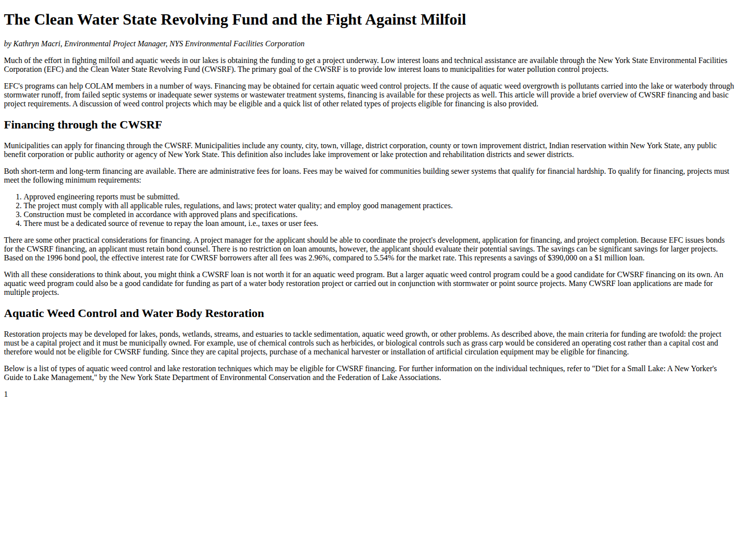The Clean Water State Revolving Fund and the Fight Against Milfoil
by Kathryn Macri, Environmental Project Manager, NYS Environmental Facilities Corporation
Much of the effort in fighting milfoil and aquatic weeds in our lakes is obtaining the funding to get a project underway. Low interest loans and technical assistance are available through the New York State Environmental Facilities Corporation (EFC) and the Clean Water State Revolving Fund (CWSRF). The primary goal of the CWSRF is to provide low interest loans to municipalities for water pollution control projects.
EFC's programs can help COLAM members in a number of ways. Financing may be obtained for certain aquatic weed control projects. If the cause of aquatic weed overgrowth is pollutants carried into the lake or waterbody through stormwater runoff, from failed septic systems or inadequate sewer systems or wastewater treatment systems, financing is available for these projects as well. This article will provide a brief overview of CWSRF financing and basic project requirements. A discussion of weed control projects which may be eligible and a quick list of other related types of projects eligible for financing is also provided.
Financing through the CWSRF
Municipalities can apply for financing through the CWSRF. Municipalities include any county, city, town, village, district corporation, county or town improvement district, Indian reservation within New York State, any public benefit corporation or public authority or agency of New York State. This definition also includes lake improvement or lake protection and rehabilitation districts and sewer districts.
Both short-term and long-term financing are available. There are administrative fees for loans. Fees may be waived for communities building sewer systems that qualify for financial hardship. To qualify for financing, projects must meet the following minimum requirements:
Approved engineering reports must be submitted.
The project must comply with all applicable rules, regulations, and laws; protect water quality; and employ good management practices.
Construction must be completed in accordance with approved plans and specifications.
There must be a dedicated source of revenue to repay the loan amount, i.e., taxes or user fees.
There are some other practical considerations for financing. A project manager for the applicant should be able to coordinate the project's development, application for financing, and project completion. Because EFC issues bonds for the CWSRF financing, an applicant must retain bond counsel. There is no restriction on loan amounts, however, the applicant should evaluate their potential savings. The savings can be significant savings for larger projects. Based on the 1996 bond pool, the effective interest rate for CWRSF borrowers after all fees was 2.96%, compared to 5.54% for the market rate. This represents a savings of $390,000 on a $1 million loan.
With all these considerations to think about, you might think a CWSRF loan is not worth it for an aquatic weed program. But a larger aquatic weed control program could be a good candidate for CWSRF financing on its own. An aquatic weed program could also be a good candidate for funding as part of a water body restoration project or carried out in conjunction with stormwater or point source projects. Many CWSRF loan applications are made for multiple projects.
Aquatic Weed Control and Water Body Restoration
Restoration projects may be developed for lakes, ponds, wetlands, streams, and estuaries to tackle sedimentation, aquatic weed growth, or other problems. As described above, the main criteria for funding are twofold: the project must be a capital project and it must be municipally owned. For example, use of chemical controls such as herbicides, or biological controls such as grass carp would be considered an operating cost rather than a capital cost and therefore would not be eligible for CWSRF funding. Since they are capital projects, purchase of a mechanical harvester or installation of artificial circulation equipment may be eligible for financing.
Below is a list of types of aquatic weed control and lake restoration techniques which may be eligible for CWSRF financing. For further information on the individual techniques, refer to "Diet for a Small Lake: A New Yorker's Guide to Lake Management," by the New York State Department of Environmental Conservation and the Federation of Lake Associations.
1